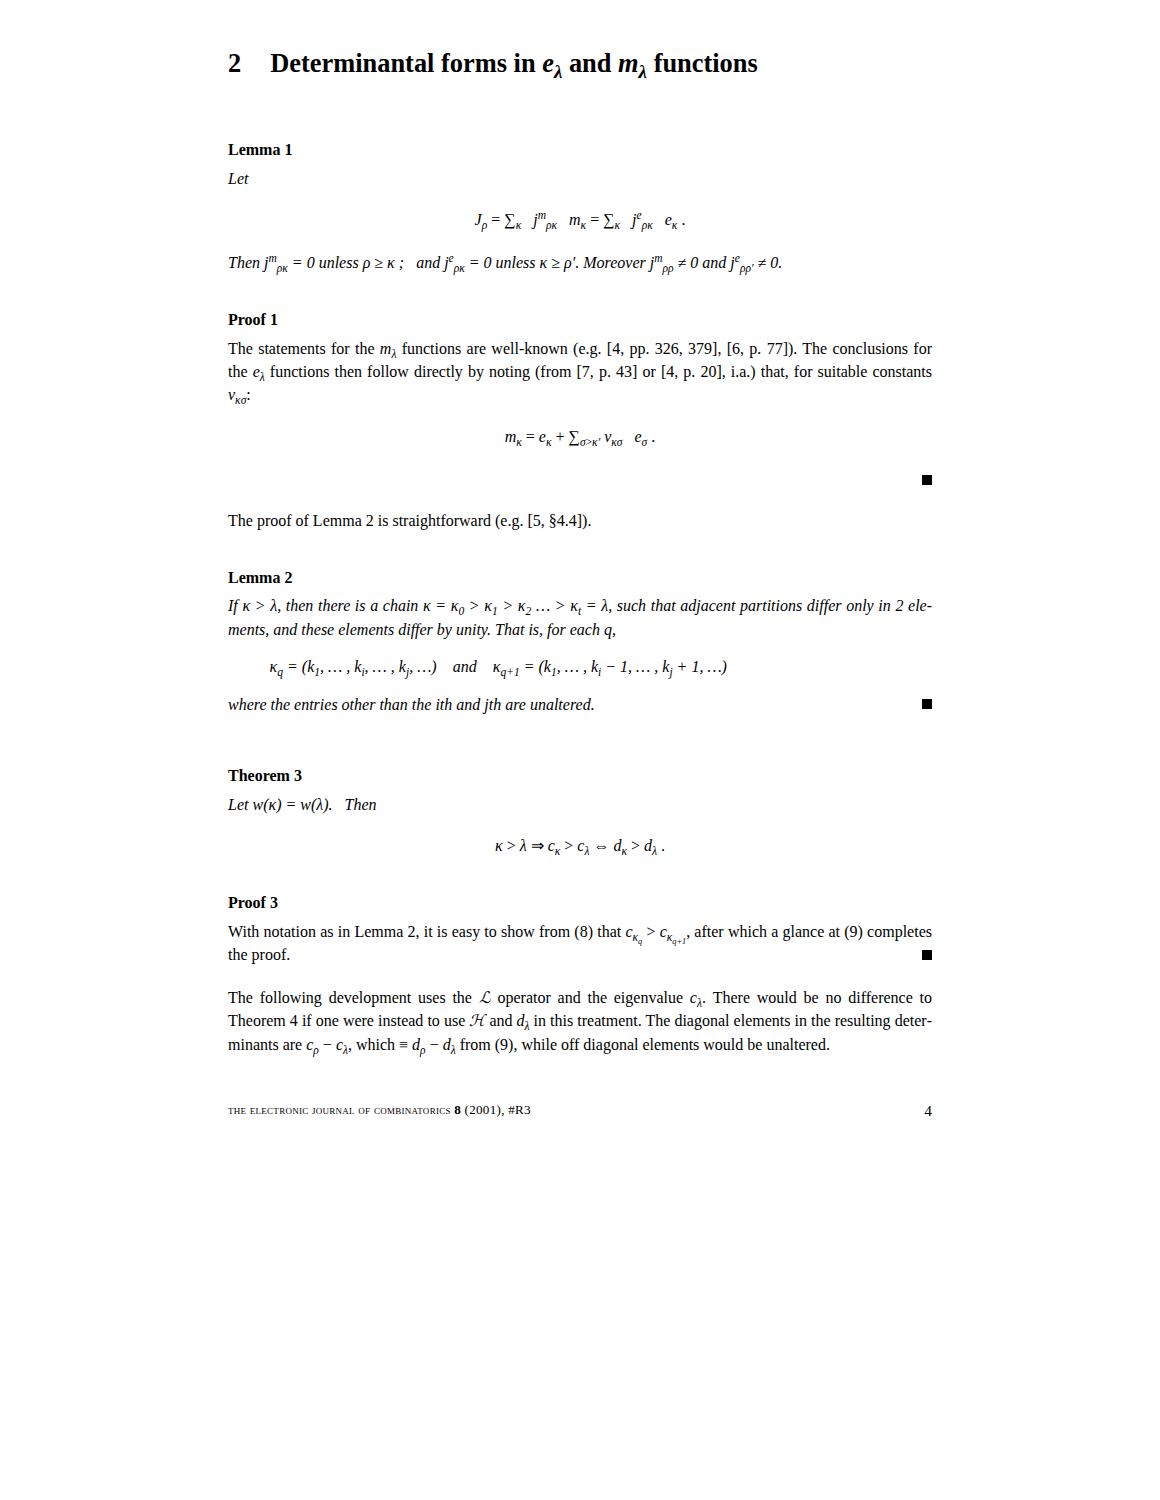2 Determinantal forms in eλ and mλ functions
Lemma 1
Let
Jρ = ∑κ jmρκ mκ = ∑κ jeρκ eκ .
Then jmρκ = 0 unless ρ ≥ κ ; and jeρκ = 0 unless κ ≥ ρ′. Moreover jmρρ ≠ 0 and jeρρ′ ≠ 0.
Proof 1
The statements for the mλ functions are well-known (e.g. [4, pp. 326, 379], [6, p. 77]). The conclusions for the eλ functions then follow directly by noting (from [7, p. 43] or [4, p. 20], i.a.) that, for suitable constants vκσ:
mκ = eκ + ∑σ>κ′ vκσ eσ .
The proof of Lemma 2 is straightforward (e.g. [5, §4.4]).
Lemma 2
If κ > λ, then there is a chain κ = κ0 > κ1 > κ2 … > κt = λ, such that adjacent partitions differ only in 2 elements, and these elements differ by unity. That is, for each q,
κq = (k1, … , ki, … , kj, …) and κq+1 = (k1, … , ki − 1, … , kj + 1, …)
where the entries other than the ith and jth are unaltered.
Theorem 3
Let w(κ) = w(λ). Then
κ > λ ⇒ cκ > cλ ⇔ dκ > dλ .
Proof 3
With notation as in Lemma 2, it is easy to show from (8) that cκq > cκq+1, after which a glance at (9) completes the proof.
The following development uses the ℒ operator and the eigenvalue cλ. There would be no difference to Theorem 4 if one were instead to use ℋ and dλ in this treatment. The diagonal elements in the resulting determinants are cρ − cλ, which ≡ dρ − dλ from (9), while off diagonal elements would be unaltered.
4 the electronic journal of combinatorics 8 (2001), #R3